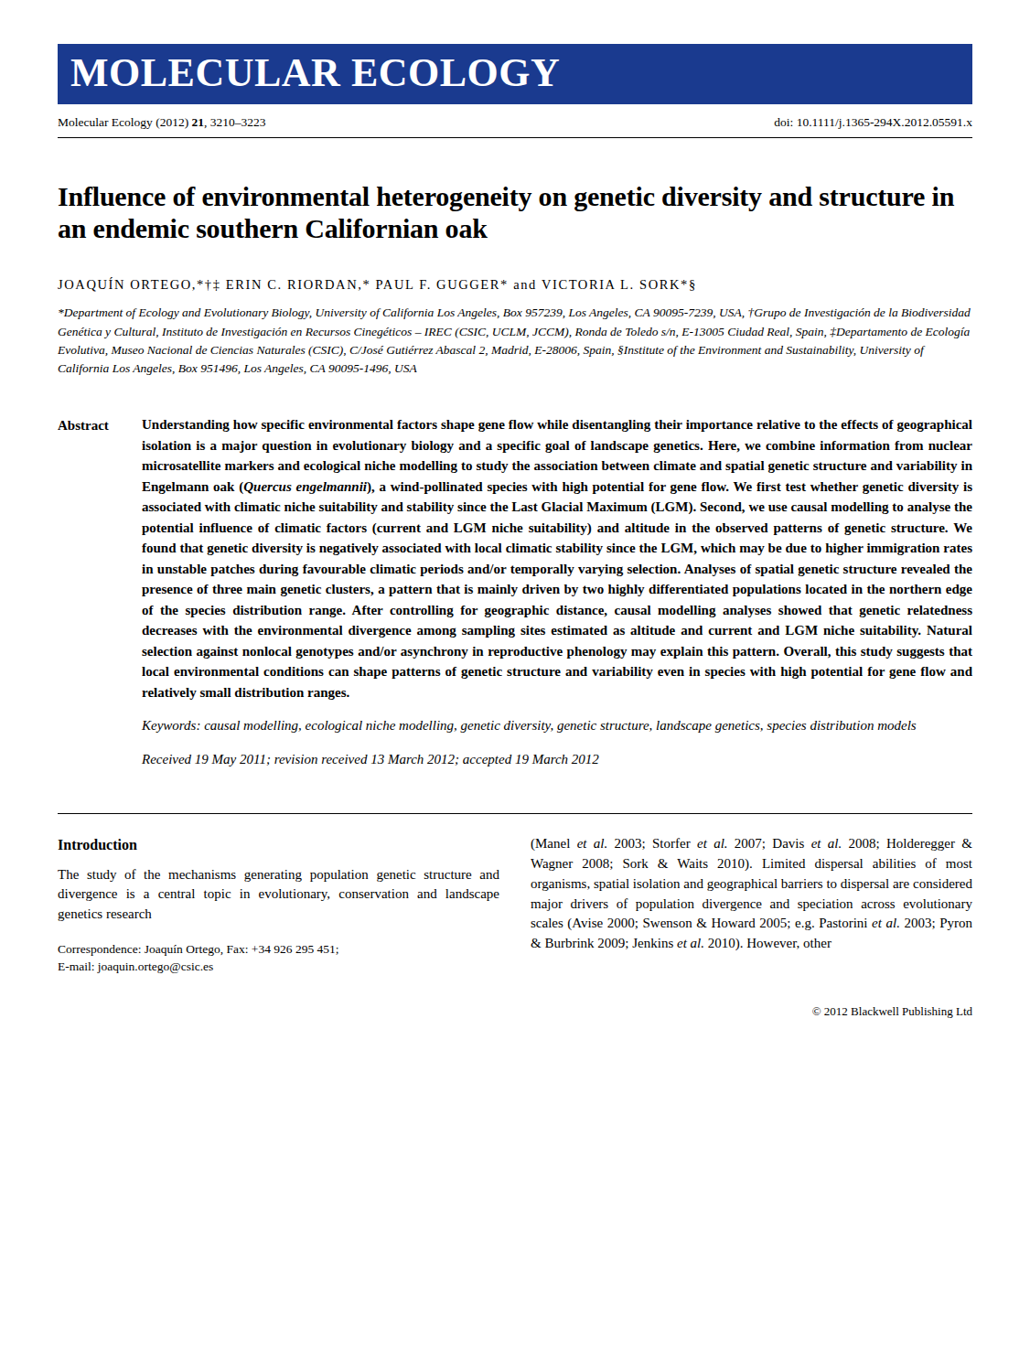Molecular Ecology
Molecular Ecology (2012) 21, 3210–3223 doi: 10.1111/j.1365-294X.2012.05591.x
Influence of environmental heterogeneity on genetic diversity and structure in an endemic southern Californian oak
JOAQUÍN ORTEGO,*†‡ ERIN C. RIORDAN,* PAUL F. GUGGER* and VICTORIA L. SORK*§
*Department of Ecology and Evolutionary Biology, University of California Los Angeles, Box 957239, Los Angeles, CA 90095-7239, USA, †Grupo de Investigación de la Biodiversidad Genética y Cultural, Instituto de Investigación en Recursos Cinegéticos – IREC (CSIC, UCLM, JCCM), Ronda de Toledo s/n, E-13005 Ciudad Real, Spain, ‡Departamento de Ecología Evolutiva, Museo Nacional de Ciencias Naturales (CSIC), C/José Gutiérrez Abascal 2, Madrid, E-28006, Spain, §Institute of the Environment and Sustainability, University of California Los Angeles, Box 951496, Los Angeles, CA 90095-1496, USA
Abstract
Understanding how specific environmental factors shape gene flow while disentangling their importance relative to the effects of geographical isolation is a major question in evolutionary biology and a specific goal of landscape genetics. Here, we combine information from nuclear microsatellite markers and ecological niche modelling to study the association between climate and spatial genetic structure and variability in Engelmann oak (Quercus engelmannii), a wind-pollinated species with high potential for gene flow. We first test whether genetic diversity is associated with climatic niche suitability and stability since the Last Glacial Maximum (LGM). Second, we use causal modelling to analyse the potential influence of climatic factors (current and LGM niche suitability) and altitude in the observed patterns of genetic structure. We found that genetic diversity is negatively associated with local climatic stability since the LGM, which may be due to higher immigration rates in unstable patches during favourable climatic periods and/or temporally varying selection. Analyses of spatial genetic structure revealed the presence of three main genetic clusters, a pattern that is mainly driven by two highly differentiated populations located in the northern edge of the species distribution range. After controlling for geographic distance, causal modelling analyses showed that genetic relatedness decreases with the environmental divergence among sampling sites estimated as altitude and current and LGM niche suitability. Natural selection against nonlocal genotypes and/or asynchrony in reproductive phenology may explain this pattern. Overall, this study suggests that local environmental conditions can shape patterns of genetic structure and variability even in species with high potential for gene flow and relatively small distribution ranges.
Keywords: causal modelling, ecological niche modelling, genetic diversity, genetic structure, landscape genetics, species distribution models
Received 19 May 2011; revision received 13 March 2012; accepted 19 March 2012
Introduction
The study of the mechanisms generating population genetic structure and divergence is a central topic in evolutionary, conservation and landscape genetics research
Correspondence: Joaquín Ortego, Fax: +34 926 295 451;
E-mail: joaquin.ortego@csic.es
(Manel et al. 2003; Storfer et al. 2007; Davis et al. 2008; Holderegger & Wagner 2008; Sork & Waits 2010). Limited dispersal abilities of most organisms, spatial isolation and geographical barriers to dispersal are considered major drivers of population divergence and speciation across evolutionary scales (Avise 2000; Swenson & Howard 2005; e.g. Pastorini et al. 2003; Pyron & Burbrink 2009; Jenkins et al. 2010). However, other
© 2012 Blackwell Publishing Ltd